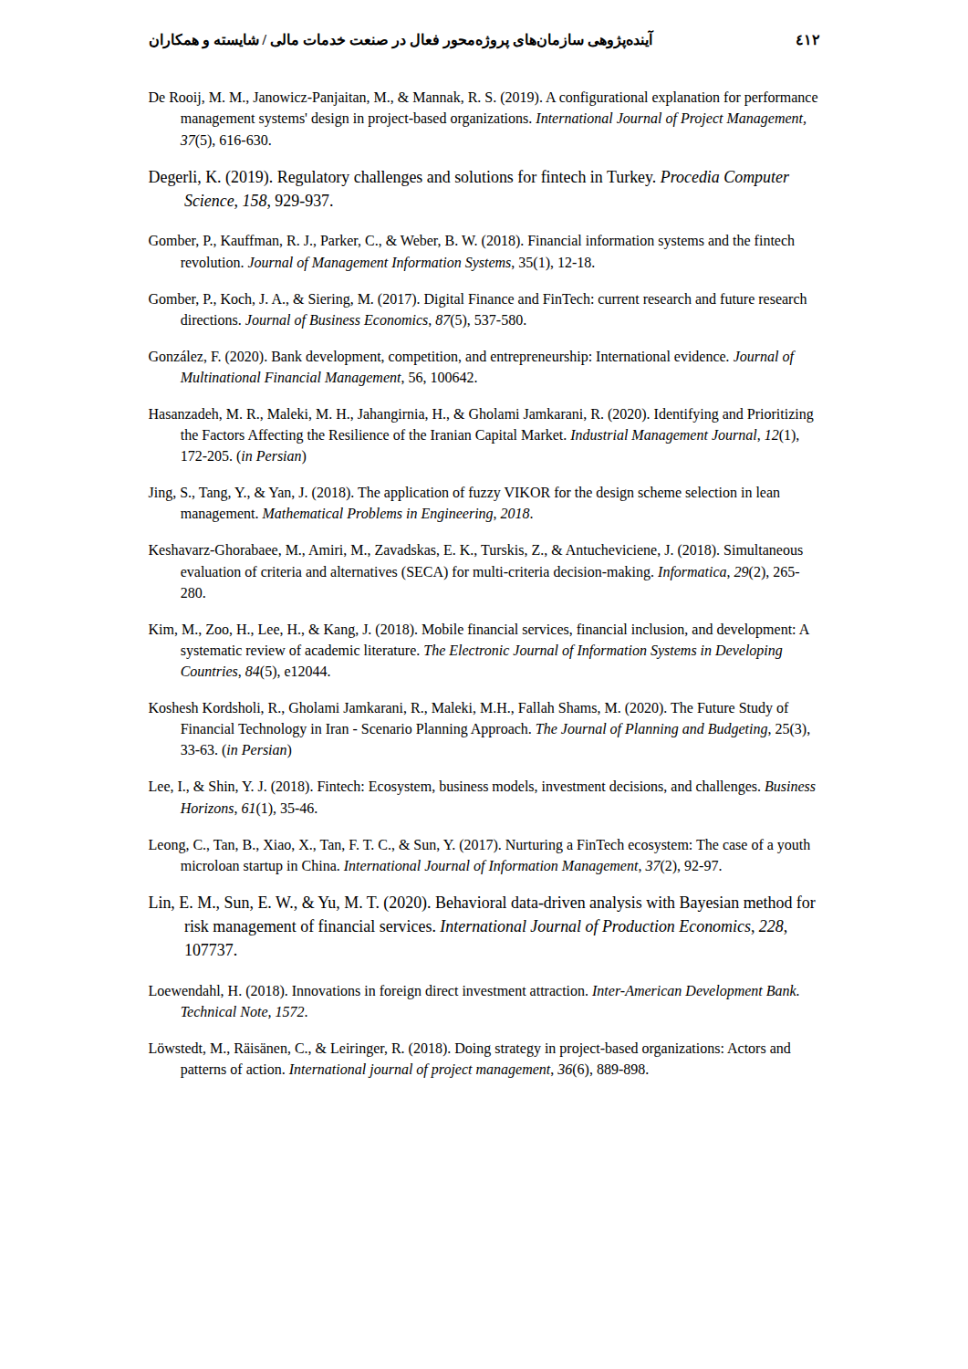٤١٢ آینده‌پژوهی سازمان‌های پروژه‌محور فعال در صنعت خدمات مالی / شایسته و همکاران
De Rooij, M. M., Janowicz-Panjaitan, M., & Mannak, R. S. (2019). A configurational explanation for performance management systems' design in project-based organizations. International Journal of Project Management, 37(5), 616-630.
Degerli, K. (2019). Regulatory challenges and solutions for fintech in Turkey. Procedia Computer Science, 158, 929-937.
Gomber, P., Kauffman, R. J., Parker, C., & Weber, B. W. (2018). Financial information systems and the fintech revolution. Journal of Management Information Systems, 35(1), 12-18.
Gomber, P., Koch, J. A., & Siering, M. (2017). Digital Finance and FinTech: current research and future research directions. Journal of Business Economics, 87(5), 537-580.
González, F. (2020). Bank development, competition, and entrepreneurship: International evidence. Journal of Multinational Financial Management, 56, 100642.
Hasanzadeh, M. R., Maleki, M. H., Jahangirnia, H., & Gholami Jamkarani, R. (2020). Identifying and Prioritizing the Factors Affecting the Resilience of the Iranian Capital Market. Industrial Management Journal, 12(1), 172-205. (in Persian)
Jing, S., Tang, Y., & Yan, J. (2018). The application of fuzzy VIKOR for the design scheme selection in lean management. Mathematical Problems in Engineering, 2018.
Keshavarz-Ghorabaee, M., Amiri, M., Zavadskas, E. K., Turskis, Z., & Antucheviciene, J. (2018). Simultaneous evaluation of criteria and alternatives (SECA) for multi-criteria decision-making. Informatica, 29(2), 265-280.
Kim, M., Zoo, H., Lee, H., & Kang, J. (2018). Mobile financial services, financial inclusion, and development: A systematic review of academic literature. The Electronic Journal of Information Systems in Developing Countries, 84(5), e12044.
Koshesh Kordsholi, R., Gholami Jamkarani, R., Maleki, M.H., Fallah Shams, M. (2020). The Future Study of Financial Technology in Iran - Scenario Planning Approach. The Journal of Planning and Budgeting, 25(3), 33-63. (in Persian)
Lee, I., & Shin, Y. J. (2018). Fintech: Ecosystem, business models, investment decisions, and challenges. Business Horizons, 61(1), 35-46.
Leong, C., Tan, B., Xiao, X., Tan, F. T. C., & Sun, Y. (2017). Nurturing a FinTech ecosystem: The case of a youth microloan startup in China. International Journal of Information Management, 37(2), 92-97.
Lin, E. M., Sun, E. W., & Yu, M. T. (2020). Behavioral data-driven analysis with Bayesian method for risk management of financial services. International Journal of Production Economics, 228, 107737.
Loewendahl, H. (2018). Innovations in foreign direct investment attraction. Inter-American Development Bank. Technical Note, 1572.
Löwstedt, M., Räisänen, C., & Leiringer, R. (2018). Doing strategy in project-based organizations: Actors and patterns of action. International journal of project management, 36(6), 889-898.